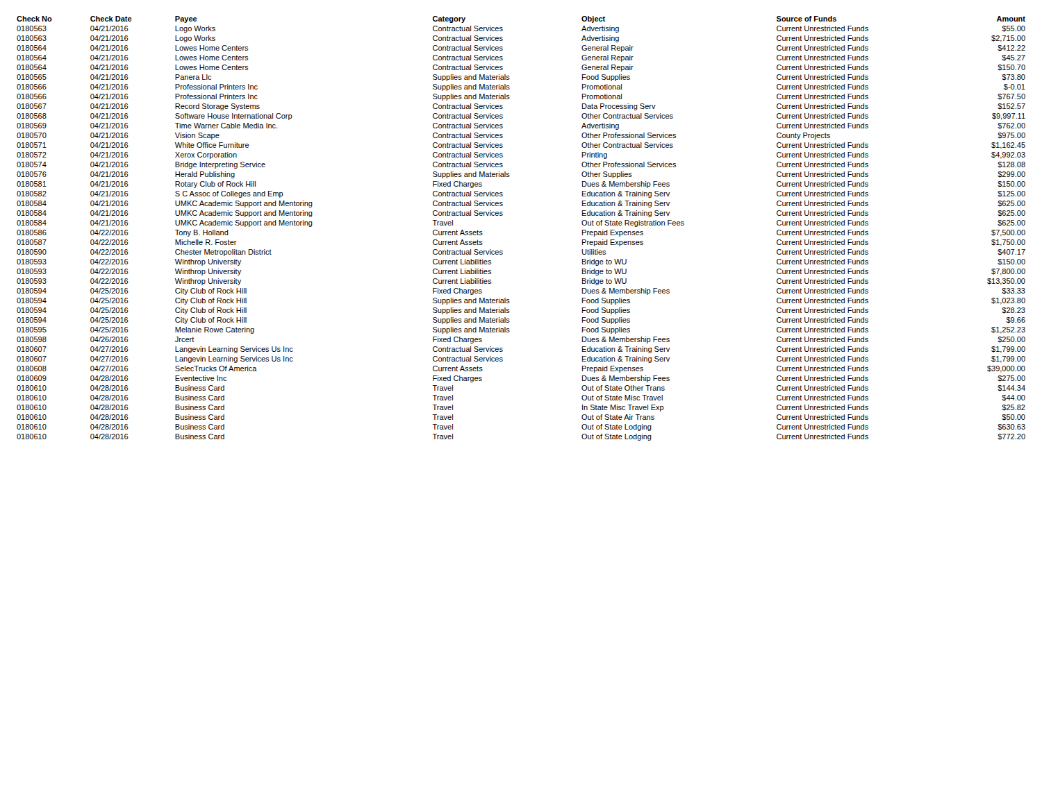| Check No | Check Date | Payee | Category | Object | Source of Funds | Amount |
| --- | --- | --- | --- | --- | --- | --- |
| 0180563 | 04/21/2016 | Logo Works | Contractual Services | Advertising | Current Unrestricted Funds | $55.00 |
| 0180563 | 04/21/2016 | Logo Works | Contractual Services | Advertising | Current Unrestricted Funds | $2,715.00 |
| 0180564 | 04/21/2016 | Lowes Home Centers | Contractual Services | General Repair | Current Unrestricted Funds | $412.22 |
| 0180564 | 04/21/2016 | Lowes Home Centers | Contractual Services | General Repair | Current Unrestricted Funds | $45.27 |
| 0180564 | 04/21/2016 | Lowes Home Centers | Contractual Services | General Repair | Current Unrestricted Funds | $150.70 |
| 0180565 | 04/21/2016 | Panera Llc | Supplies and Materials | Food Supplies | Current Unrestricted Funds | $73.80 |
| 0180566 | 04/21/2016 | Professional Printers Inc | Supplies and Materials | Promotional | Current Unrestricted Funds | $-0.01 |
| 0180566 | 04/21/2016 | Professional Printers Inc | Supplies and Materials | Promotional | Current Unrestricted Funds | $767.50 |
| 0180567 | 04/21/2016 | Record Storage Systems | Contractual Services | Data Processing Serv | Current Unrestricted Funds | $152.57 |
| 0180568 | 04/21/2016 | Software House International Corp | Contractual Services | Other Contractual Services | Current Unrestricted Funds | $9,997.11 |
| 0180569 | 04/21/2016 | Time Warner Cable Media Inc. | Contractual Services | Advertising | Current Unrestricted Funds | $762.00 |
| 0180570 | 04/21/2016 | Vision Scape | Contractual Services | Other Professional Services | County Projects | $975.00 |
| 0180571 | 04/21/2016 | White Office Furniture | Contractual Services | Other Contractual Services | Current Unrestricted Funds | $1,162.45 |
| 0180572 | 04/21/2016 | Xerox Corporation | Contractual Services | Printing | Current Unrestricted Funds | $4,992.03 |
| 0180574 | 04/21/2016 | Bridge Interpreting Service | Contractual Services | Other Professional Services | Current Unrestricted Funds | $128.08 |
| 0180576 | 04/21/2016 | Herald Publishing | Supplies and Materials | Other Supplies | Current Unrestricted Funds | $299.00 |
| 0180581 | 04/21/2016 | Rotary Club of Rock Hill | Fixed Charges | Dues & Membership Fees | Current Unrestricted Funds | $150.00 |
| 0180582 | 04/21/2016 | S C Assoc of Colleges and Emp | Contractual Services | Education & Training Serv | Current Unrestricted Funds | $125.00 |
| 0180584 | 04/21/2016 | UMKC Academic Support and Mentoring | Contractual Services | Education & Training Serv | Current Unrestricted Funds | $625.00 |
| 0180584 | 04/21/2016 | UMKC Academic Support and Mentoring | Contractual Services | Education & Training Serv | Current Unrestricted Funds | $625.00 |
| 0180584 | 04/21/2016 | UMKC Academic Support and Mentoring | Travel | Out of State Registration Fees | Current Unrestricted Funds | $625.00 |
| 0180586 | 04/22/2016 | Tony B. Holland | Current Assets | Prepaid Expenses | Current Unrestricted Funds | $7,500.00 |
| 0180587 | 04/22/2016 | Michelle R. Foster | Current Assets | Prepaid Expenses | Current Unrestricted Funds | $1,750.00 |
| 0180590 | 04/22/2016 | Chester Metropolitan District | Contractual Services | Utilities | Current Unrestricted Funds | $407.17 |
| 0180593 | 04/22/2016 | Winthrop University | Current Liabilities | Bridge to WU | Current Unrestricted Funds | $150.00 |
| 0180593 | 04/22/2016 | Winthrop University | Current Liabilities | Bridge to WU | Current Unrestricted Funds | $7,800.00 |
| 0180593 | 04/22/2016 | Winthrop University | Current Liabilities | Bridge to WU | Current Unrestricted Funds | $13,350.00 |
| 0180594 | 04/25/2016 | City Club of Rock Hill | Fixed Charges | Dues & Membership Fees | Current Unrestricted Funds | $33.33 |
| 0180594 | 04/25/2016 | City Club of Rock Hill | Supplies and Materials | Food Supplies | Current Unrestricted Funds | $1,023.80 |
| 0180594 | 04/25/2016 | City Club of Rock Hill | Supplies and Materials | Food Supplies | Current Unrestricted Funds | $28.23 |
| 0180594 | 04/25/2016 | City Club of Rock Hill | Supplies and Materials | Food Supplies | Current Unrestricted Funds | $9.66 |
| 0180595 | 04/25/2016 | Melanie Rowe Catering | Supplies and Materials | Food Supplies | Current Unrestricted Funds | $1,252.23 |
| 0180598 | 04/26/2016 | Jrcert | Fixed Charges | Dues & Membership Fees | Current Unrestricted Funds | $250.00 |
| 0180607 | 04/27/2016 | Langevin Learning Services Us Inc | Contractual Services | Education & Training Serv | Current Unrestricted Funds | $1,799.00 |
| 0180607 | 04/27/2016 | Langevin Learning Services Us Inc | Contractual Services | Education & Training Serv | Current Unrestricted Funds | $1,799.00 |
| 0180608 | 04/27/2016 | SelecTrucks Of America | Current Assets | Prepaid Expenses | Current Unrestricted Funds | $39,000.00 |
| 0180609 | 04/28/2016 | Eventective Inc | Fixed Charges | Dues & Membership Fees | Current Unrestricted Funds | $275.00 |
| 0180610 | 04/28/2016 | Business Card | Travel | Out of State Other Trans | Current Unrestricted Funds | $144.34 |
| 0180610 | 04/28/2016 | Business Card | Travel | Out of State Misc Travel | Current Unrestricted Funds | $44.00 |
| 0180610 | 04/28/2016 | Business Card | Travel | In State Misc Travel Exp | Current Unrestricted Funds | $25.82 |
| 0180610 | 04/28/2016 | Business Card | Travel | Out of State Air Trans | Current Unrestricted Funds | $50.00 |
| 0180610 | 04/28/2016 | Business Card | Travel | Out of State Lodging | Current Unrestricted Funds | $630.63 |
| 0180610 | 04/28/2016 | Business Card | Travel | Out of State Lodging | Current Unrestricted Funds | $772.20 |